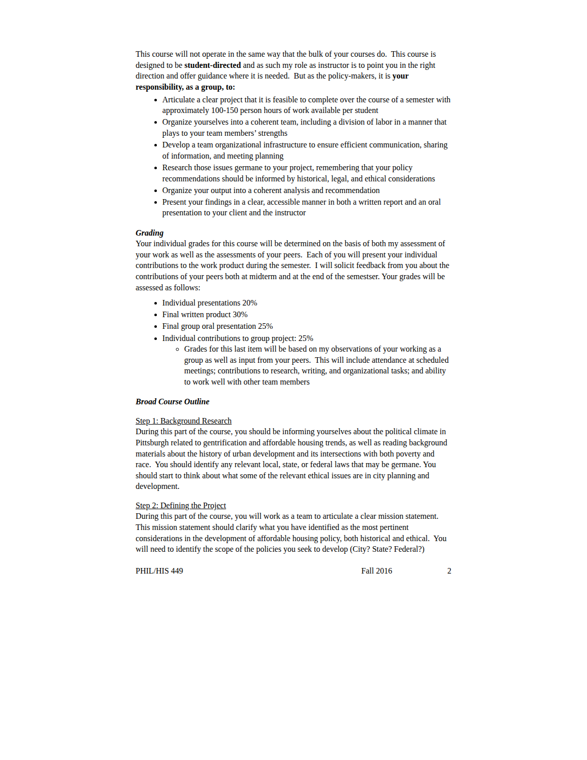This course will not operate in the same way that the bulk of your courses do. This course is designed to be student-directed and as such my role as instructor is to point you in the right direction and offer guidance where it is needed. But as the policy-makers, it is your responsibility, as a group, to:
Articulate a clear project that it is feasible to complete over the course of a semester with approximately 100-150 person hours of work available per student
Organize yourselves into a coherent team, including a division of labor in a manner that plays to your team members’ strengths
Develop a team organizational infrastructure to ensure efficient communication, sharing of information, and meeting planning
Research those issues germane to your project, remembering that your policy recommendations should be informed by historical, legal, and ethical considerations
Organize your output into a coherent analysis and recommendation
Present your findings in a clear, accessible manner in both a written report and an oral presentation to your client and the instructor
Grading
Your individual grades for this course will be determined on the basis of both my assessment of your work as well as the assessments of your peers. Each of you will present your individual contributions to the work product during the semester. I will solicit feedback from you about the contributions of your peers both at midterm and at the end of the semestser. Your grades will be assessed as follows:
Individual presentations 20%
Final written product 30%
Final group oral presentation 25%
Individual contributions to group project: 25%
Grades for this last item will be based on my observations of your working as a group as well as input from your peers. This will include attendance at scheduled meetings; contributions to research, writing, and organizational tasks; and ability to work well with other team members
Broad Course Outline
Step 1: Background Research
During this part of the course, you should be informing yourselves about the political climate in Pittsburgh related to gentrification and affordable housing trends, as well as reading background materials about the history of urban development and its intersections with both poverty and race. You should identify any relevant local, state, or federal laws that may be germane. You should start to think about what some of the relevant ethical issues are in city planning and development.
Step 2: Defining the Project
During this part of the course, you will work as a team to articulate a clear mission statement. This mission statement should clarify what you have identified as the most pertinent considerations in the development of affordable housing policy, both historical and ethical. You will need to identify the scope of the policies you seek to develop (City? State? Federal?)
| PHIL/HIS 449 | Fall 2016 | 2 |